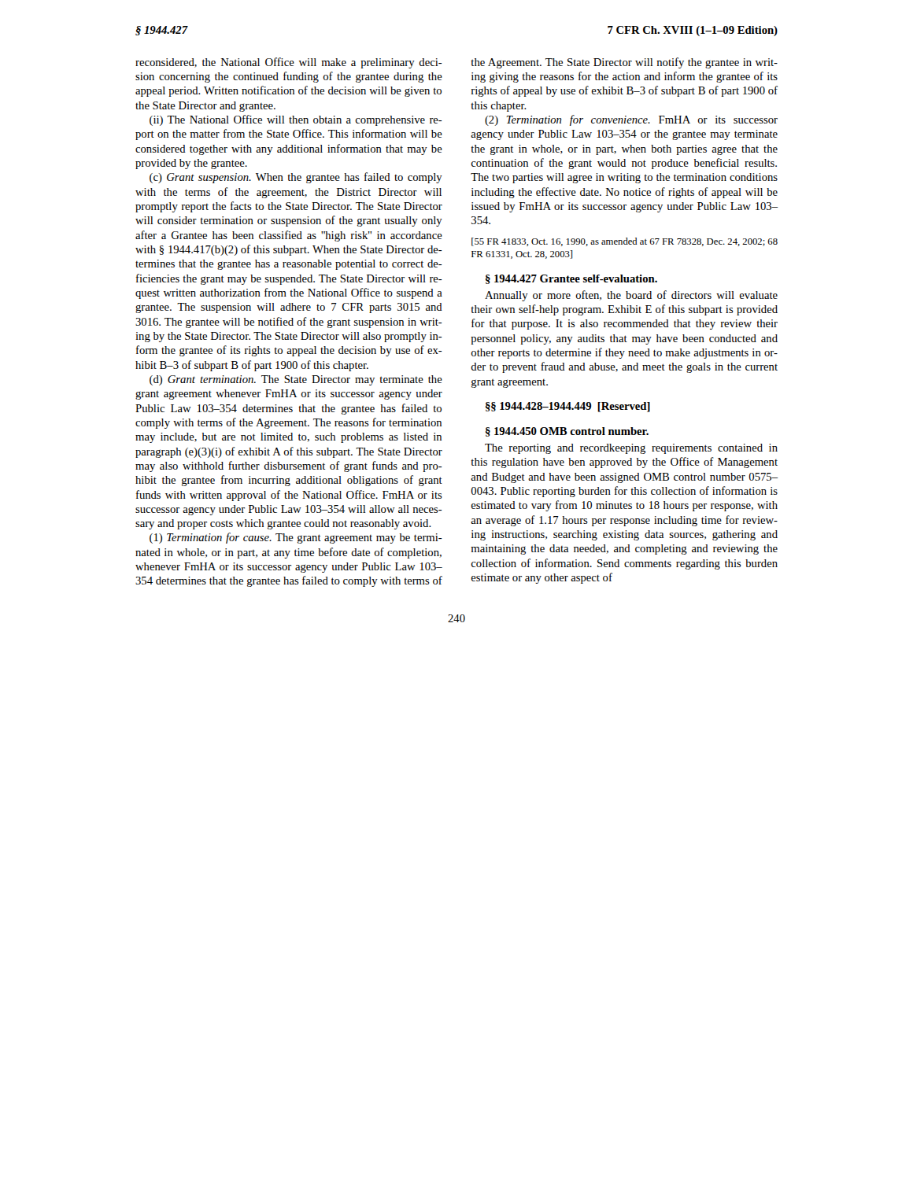§ 1944.427 7 CFR Ch. XVIII (1–1–09 Edition)
reconsidered, the National Office will make a preliminary decision concerning the continued funding of the grantee during the appeal period. Written notification of the decision will be given to the State Director and grantee.
(ii) The National Office will then obtain a comprehensive report on the matter from the State Office. This information will be considered together with any additional information that may be provided by the grantee.
(c) Grant suspension. When the grantee has failed to comply with the terms of the agreement, the District Director will promptly report the facts to the State Director. The State Director will consider termination or suspension of the grant usually only after a Grantee has been classified as ''high risk'' in accordance with § 1944.417(b)(2) of this subpart. When the State Director determines that the grantee has a reasonable potential to correct deficiencies the grant may be suspended. The State Director will request written authorization from the National Office to suspend a grantee. The suspension will adhere to 7 CFR parts 3015 and 3016. The grantee will be notified of the grant suspension in writing by the State Director. The State Director will also promptly inform the grantee of its rights to appeal the decision by use of exhibit B–3 of subpart B of part 1900 of this chapter.
(d) Grant termination. The State Director may terminate the grant agreement whenever FmHA or its successor agency under Public Law 103–354 determines that the grantee has failed to comply with terms of the Agreement. The reasons for termination may include, but are not limited to, such problems as listed in paragraph (e)(3)(i) of exhibit A of this subpart. The State Director may also withhold further disbursement of grant funds and prohibit the grantee from incurring additional obligations of grant funds with written approval of the National Office. FmHA or its successor agency under Public Law 103–354 will allow all necessary and proper costs which grantee could not reasonably avoid.
(1) Termination for cause. The grant agreement may be terminated in whole, or in part, at any time before date of completion, whenever FmHA or its successor agency under Public Law 103–354 determines that the grantee has failed to comply with terms of the Agreement. The State Director will notify the grantee in writing giving the reasons for the action and inform the grantee of its rights of appeal by use of exhibit B–3 of subpart B of part 1900 of this chapter.
(2) Termination for convenience. FmHA or its successor agency under Public Law 103–354 or the grantee may terminate the grant in whole, or in part, when both parties agree that the continuation of the grant would not produce beneficial results. The two parties will agree in writing to the termination conditions including the effective date. No notice of rights of appeal will be issued by FmHA or its successor agency under Public Law 103–354.
[55 FR 41833, Oct. 16, 1990, as amended at 67 FR 78328, Dec. 24, 2002; 68 FR 61331, Oct. 28, 2003]
§ 1944.427 Grantee self-evaluation.
Annually or more often, the board of directors will evaluate their own self-help program. Exhibit E of this subpart is provided for that purpose. It is also recommended that they review their personnel policy, any audits that may have been conducted and other reports to determine if they need to make adjustments in order to prevent fraud and abuse, and meet the goals in the current grant agreement.
§§ 1944.428–1944.449 [Reserved]
§ 1944.450 OMB control number.
The reporting and recordkeeping requirements contained in this regulation have ben approved by the Office of Management and Budget and have been assigned OMB control number 0575–0043. Public reporting burden for this collection of information is estimated to vary from 10 minutes to 18 hours per response, with an average of 1.17 hours per response including time for reviewing instructions, searching existing data sources, gathering and maintaining the data needed, and completing and reviewing the collection of information. Send comments regarding this burden estimate or any other aspect of
240